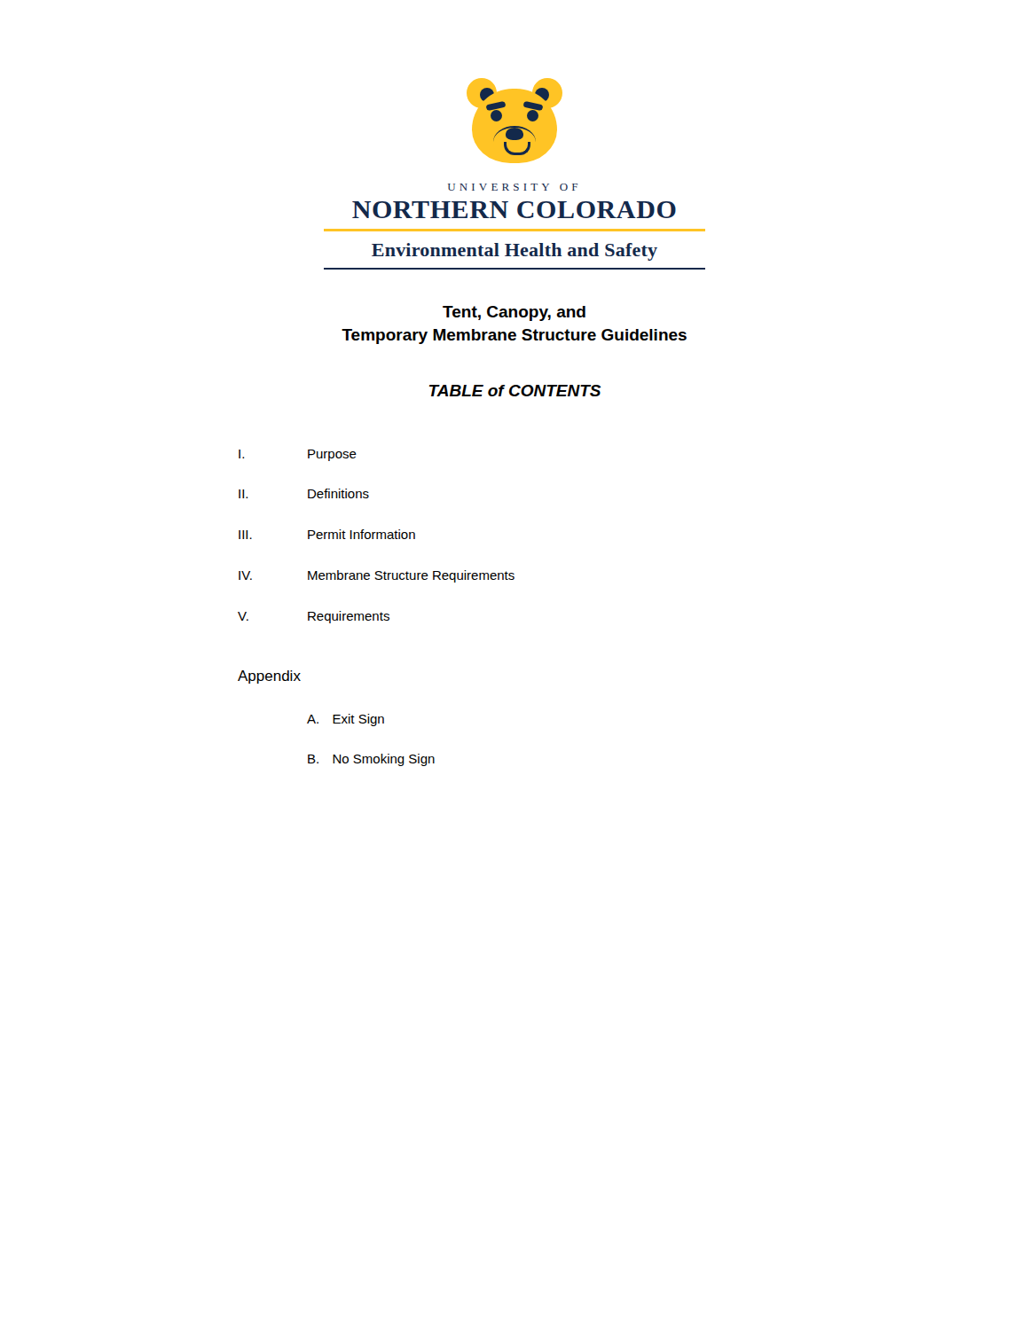UNIVERSITY OF
NORTHERN COLORADO
Environmental Health and Safety
Tent, Canopy, and
Temporary Membrane Structure Guidelines
TABLE of CONTENTS
I. Purpose
II. Definitions
III. Permit Information
IV. Membrane Structure Requirements
V. Requirements
Appendix
A. Exit Sign
B. No Smoking Sign